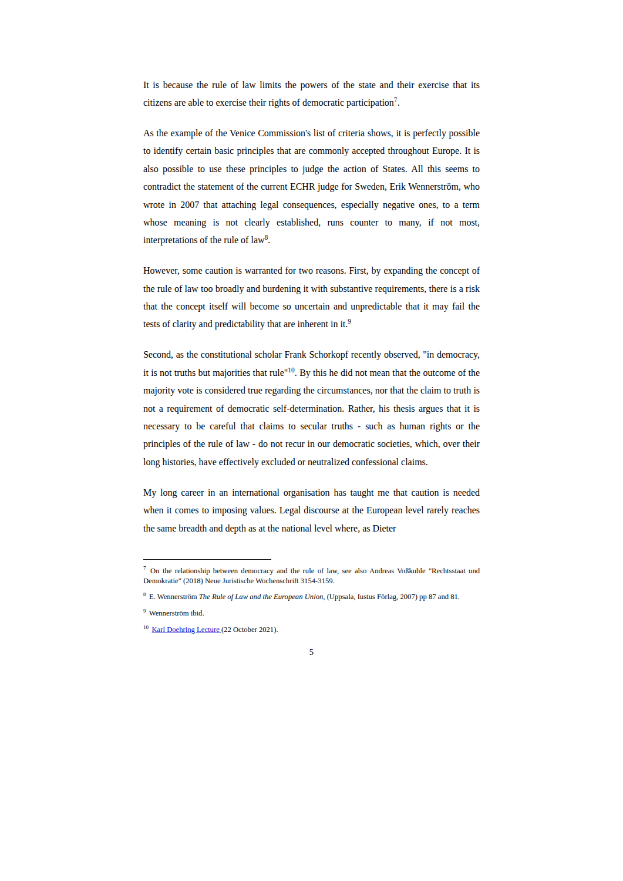It is because the rule of law limits the powers of the state and their exercise that its citizens are able to exercise their rights of democratic participation7.
As the example of the Venice Commission's list of criteria shows, it is perfectly possible to identify certain basic principles that are commonly accepted throughout Europe. It is also possible to use these principles to judge the action of States. All this seems to contradict the statement of the current ECHR judge for Sweden, Erik Wennerström, who wrote in 2007 that attaching legal consequences, especially negative ones, to a term whose meaning is not clearly established, runs counter to many, if not most, interpretations of the rule of law8.
However, some caution is warranted for two reasons. First, by expanding the concept of the rule of law too broadly and burdening it with substantive requirements, there is a risk that the concept itself will become so uncertain and unpredictable that it may fail the tests of clarity and predictability that are inherent in it.9
Second, as the constitutional scholar Frank Schorkopf recently observed, "in democracy, it is not truths but majorities that rule"10. By this he did not mean that the outcome of the majority vote is considered true regarding the circumstances, nor that the claim to truth is not a requirement of democratic self-determination. Rather, his thesis argues that it is necessary to be careful that claims to secular truths - such as human rights or the principles of the rule of law - do not recur in our democratic societies, which, over their long histories, have effectively excluded or neutralized confessional claims.
My long career in an international organisation has taught me that caution is needed when it comes to imposing values. Legal discourse at the European level rarely reaches the same breadth and depth as at the national level where, as Dieter
7 On the relationship between democracy and the rule of law, see also Andreas Voßkuhle "Rechtsstaat und Demokratie" (2018) Neue Juristische Wochenschrift 3154-3159.
8 E. Wennerström The Rule of Law and the European Union, (Uppsala, Iustus Förlag, 2007) pp 87 and 81.
9 Wennerström ibid.
10 Karl Doehring Lecture (22 October 2021).
5